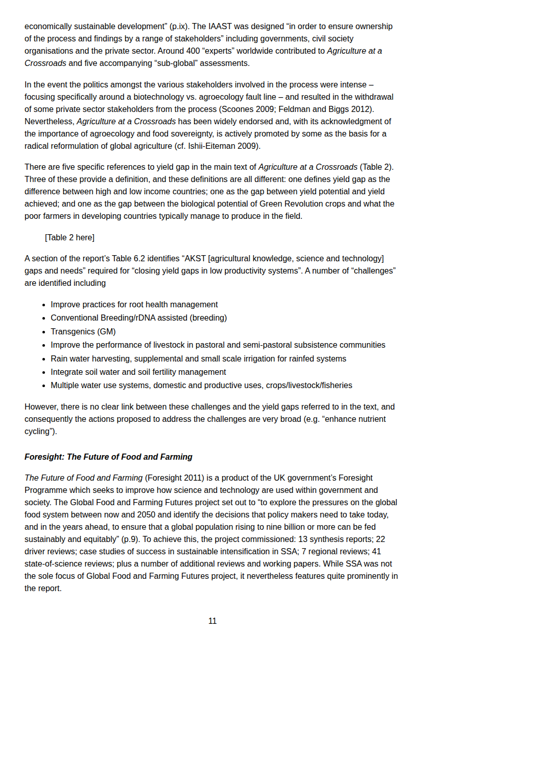economically sustainable development” (p.ix). The IAAST was designed “in order to ensure ownership of the process and findings by a range of stakeholders” including governments, civil society organisations and the private sector. Around 400 “experts” worldwide contributed to Agriculture at a Crossroads and five accompanying “sub-global” assessments.
In the event the politics amongst the various stakeholders involved in the process were intense – focusing specifically around a biotechnology vs. agroecology fault line – and resulted in the withdrawal of some private sector stakeholders from the process (Scoones 2009; Feldman and Biggs 2012). Nevertheless, Agriculture at a Crossroads has been widely endorsed and, with its acknowledgment of the importance of agroecology and food sovereignty, is actively promoted by some as the basis for a radical reformulation of global agriculture (cf. Ishii-Eiteman 2009).
There are five specific references to yield gap in the main text of Agriculture at a Crossroads (Table 2). Three of these provide a definition, and these definitions are all different: one defines yield gap as the difference between high and low income countries; one as the gap between yield potential and yield achieved; and one as the gap between the biological potential of Green Revolution crops and what the poor farmers in developing countries typically manage to produce in the field.
[Table 2 here]
A section of the report’s Table 6.2 identifies “AKST [agricultural knowledge, science and technology] gaps and needs” required for “closing yield gaps in low productivity systems”. A number of “challenges” are identified including
Improve practices for root health management
Conventional Breeding/rDNA assisted (breeding)
Transgenics (GM)
Improve the performance of livestock in pastoral and semi-pastoral subsistence communities
Rain water harvesting, supplemental and small scale irrigation for rainfed systems
Integrate soil water and soil fertility management
Multiple water use systems, domestic and productive uses, crops/livestock/fisheries
However, there is no clear link between these challenges and the yield gaps referred to in the text, and consequently the actions proposed to address the challenges are very broad (e.g. “enhance nutrient cycling”).
Foresight: The Future of Food and Farming
The Future of Food and Farming (Foresight 2011) is a product of the UK government’s Foresight Programme which seeks to improve how science and technology are used within government and society. The Global Food and Farming Futures project set out to “to explore the pressures on the global food system between now and 2050 and identify the decisions that policy makers need to take today, and in the years ahead, to ensure that a global population rising to nine billion or more can be fed sustainably and equitably” (p.9). To achieve this, the project commissioned: 13 synthesis reports; 22 driver reviews; case studies of success in sustainable intensification in SSA; 7 regional reviews; 41 state-of-science reviews; plus a number of additional reviews and working papers. While SSA was not the sole focus of Global Food and Farming Futures project, it nevertheless features quite prominently in the report.
11